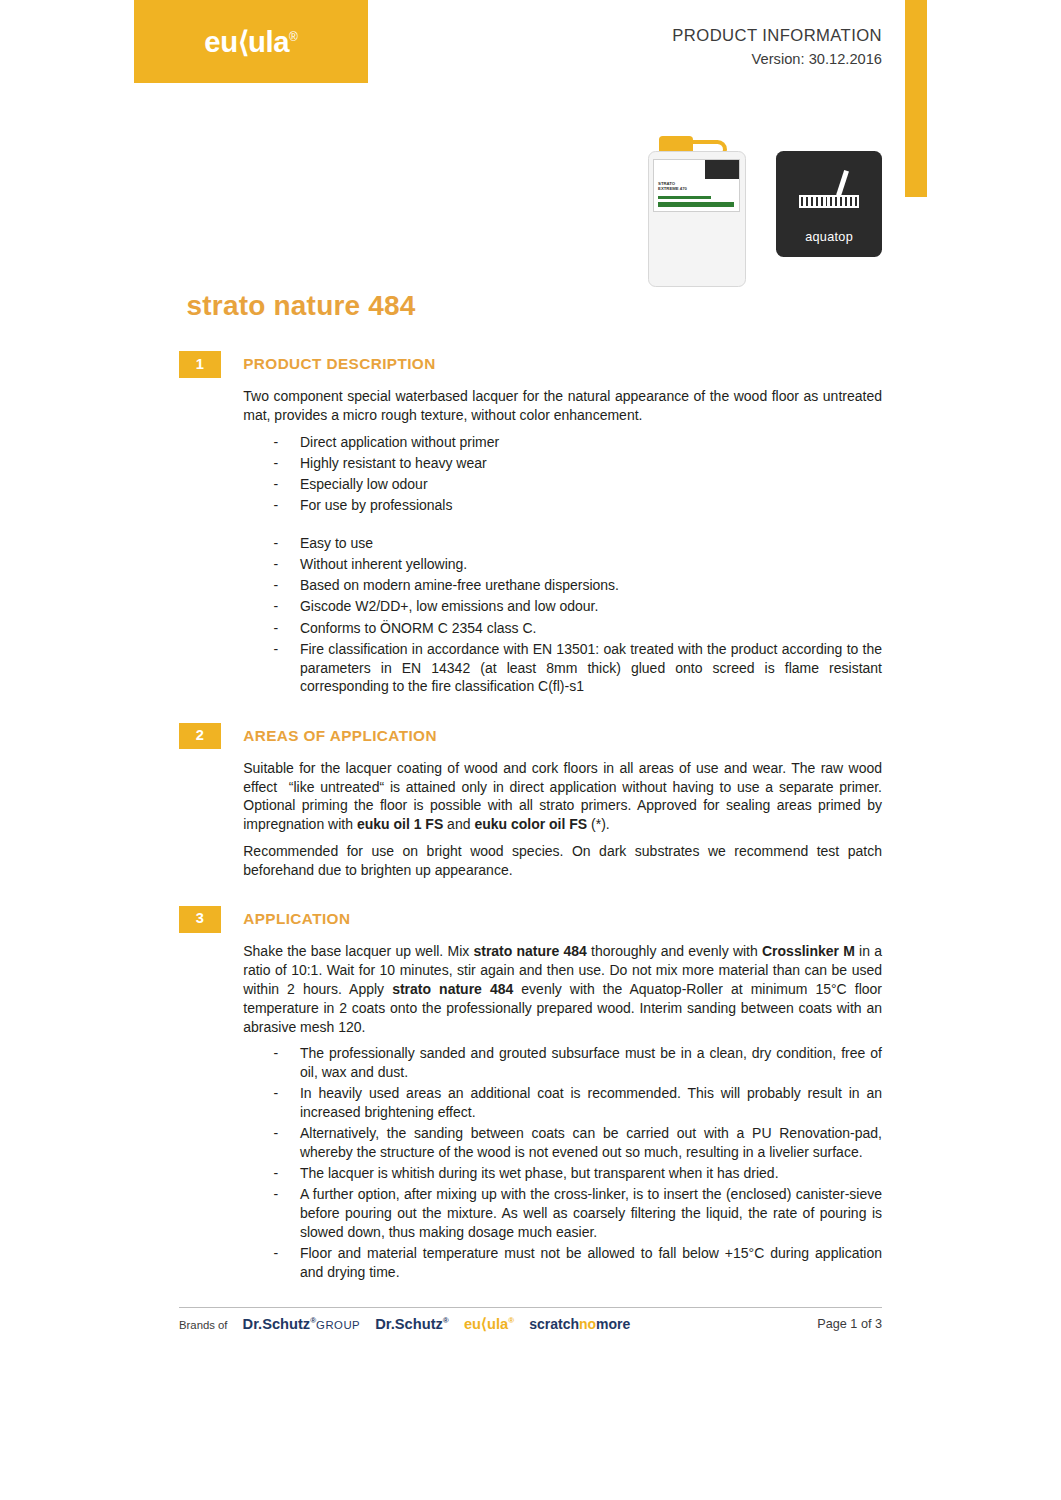eu⟨ula®
PRODUCT INFORMATION
Version: 30.12.2016
strato nature 484
STRATO
EXTREME 470
aquatop
1
PRODUCT DESCRIPTION
Two component special waterbased lacquer for the natural appearance of the wood floor as untreated mat, provides a micro rough texture, without color enhancement.
Direct application without primer
Highly resistant to heavy wear
Especially low odour
For use by professionals
Easy to use
Without inherent yellowing.
Based on modern amine-free urethane dispersions.
Giscode W2/DD+, low emissions and low odour.
Conforms to ÖNORM C 2354 class C.
Fire classification in accordance with EN 13501: oak treated with the product according to the parameters in EN 14342 (at least 8mm thick) glued onto screed is flame resistant corresponding to the fire classification C(fl)-s1
2
AREAS OF APPLICATION
Suitable for the lacquer coating of wood and cork floors in all areas of use and wear. The raw wood effect “like untreated“ is attained only in direct application without having to use a separate primer. Optional priming the floor is possible with all strato primers. Approved for sealing areas primed by impregnation with euku oil 1 FS and euku color oil FS (*).
Recommended for use on bright wood species. On dark substrates we recommend test patch beforehand due to brighten up appearance.
3
APPLICATION
Shake the base lacquer up well. Mix strato nature 484 thoroughly and evenly with Crosslinker M in a ratio of 10:1. Wait for 10 minutes, stir again and then use. Do not mix more material than can be used within 2 hours. Apply strato nature 484 evenly with the Aquatop-Roller at minimum 15°C floor temperature in 2 coats onto the professionally prepared wood. Interim sanding between coats with an abrasive mesh 120.
The professionally sanded and grouted subsurface must be in a clean, dry condition, free of oil, wax and dust.
In heavily used areas an additional coat is recommended. This will probably result in an increased brightening effect.
Alternatively, the sanding between coats can be carried out with a PU Renovation-pad, whereby the structure of the wood is not evened out so much, resulting in a livelier surface.
The lacquer is whitish during its wet phase, but transparent when it has dried.
A further option, after mixing up with the cross-linker, is to insert the (enclosed) canister-sieve before pouring out the mixture. As well as coarsely filtering the liquid, the rate of pouring is slowed down, thus making dosage much easier.
Floor and material temperature must not be allowed to fall below +15°C during application and drying time.
Brands of Dr.Schutz®GROUP Dr.Schutz® eu⟨ula® scratchnomore
Page 1 of 3